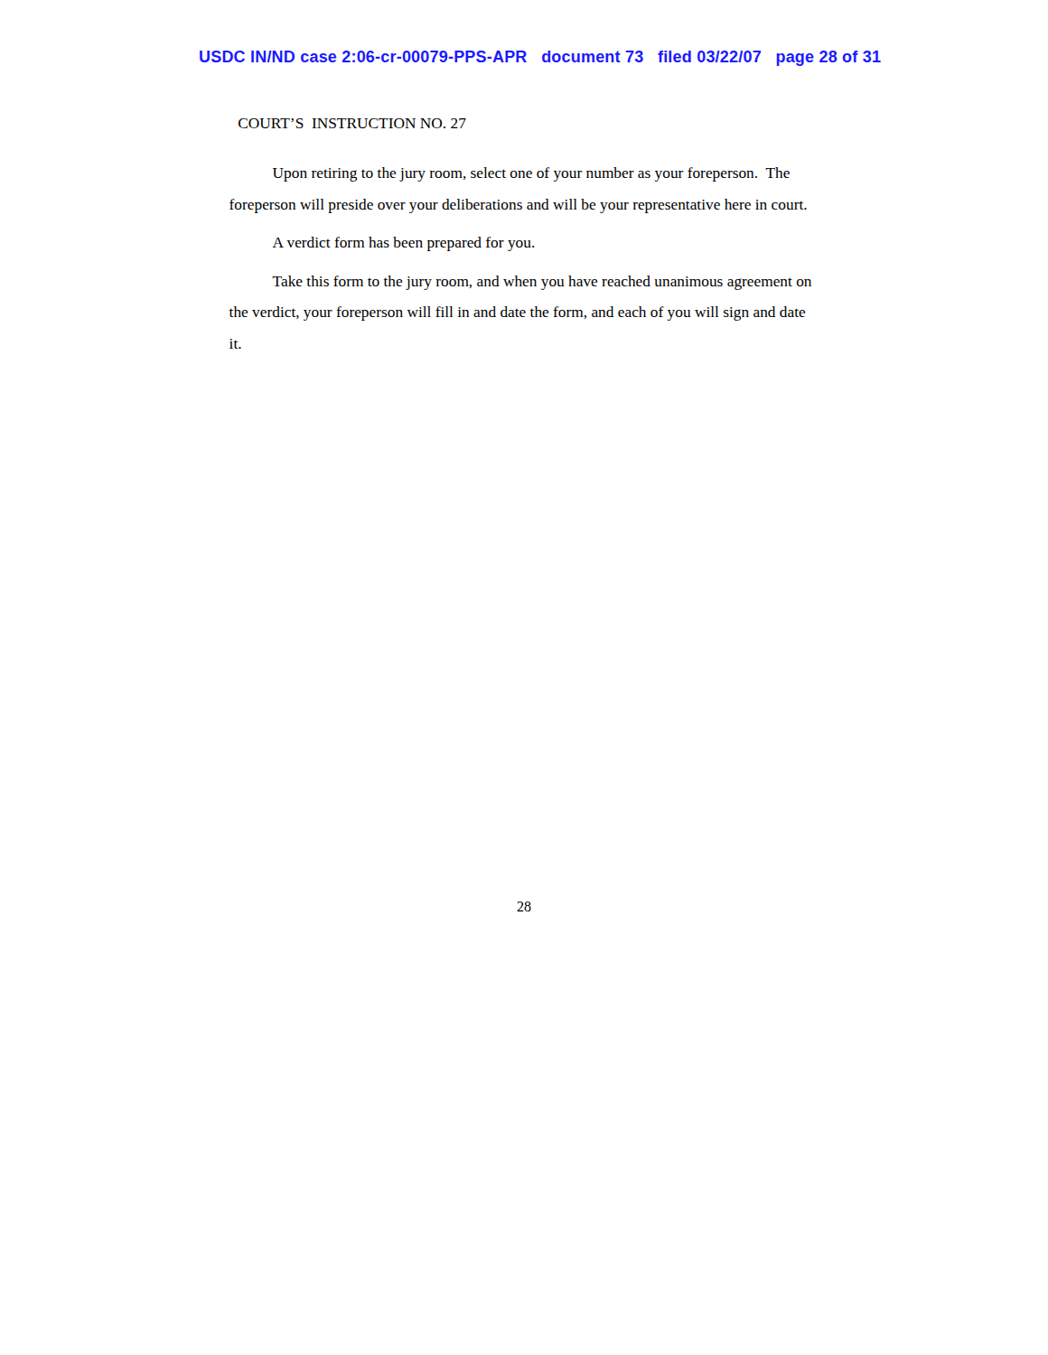USDC IN/ND case 2:06-cr-00079-PPS-APR document 73 filed 03/22/07 page 28 of 31
COURT’S INSTRUCTION NO. 27
Upon retiring to the jury room, select one of your number as your foreperson. The foreperson will preside over your deliberations and will be your representative here in court.
A verdict form has been prepared for you.
Take this form to the jury room, and when you have reached unanimous agreement on the verdict, your foreperson will fill in and date the form, and each of you will sign and date it.
28